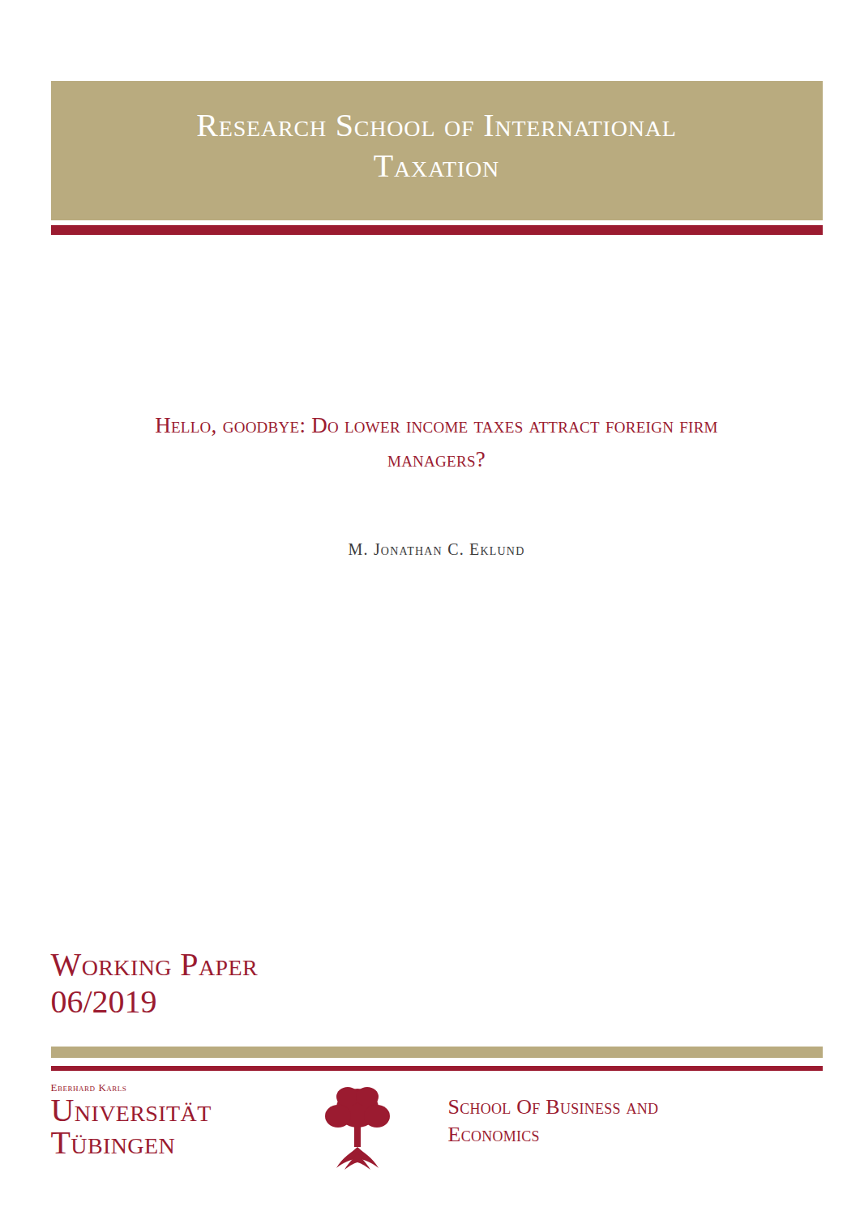Research School of International
Taxation
Hello, goodbye: Do lower income taxes attract foreign firm managers?
M. Jonathan C. Eklund
Working Paper 06/2019
Eberhard Karls Universität Tübingen
School Of Business and
Economics